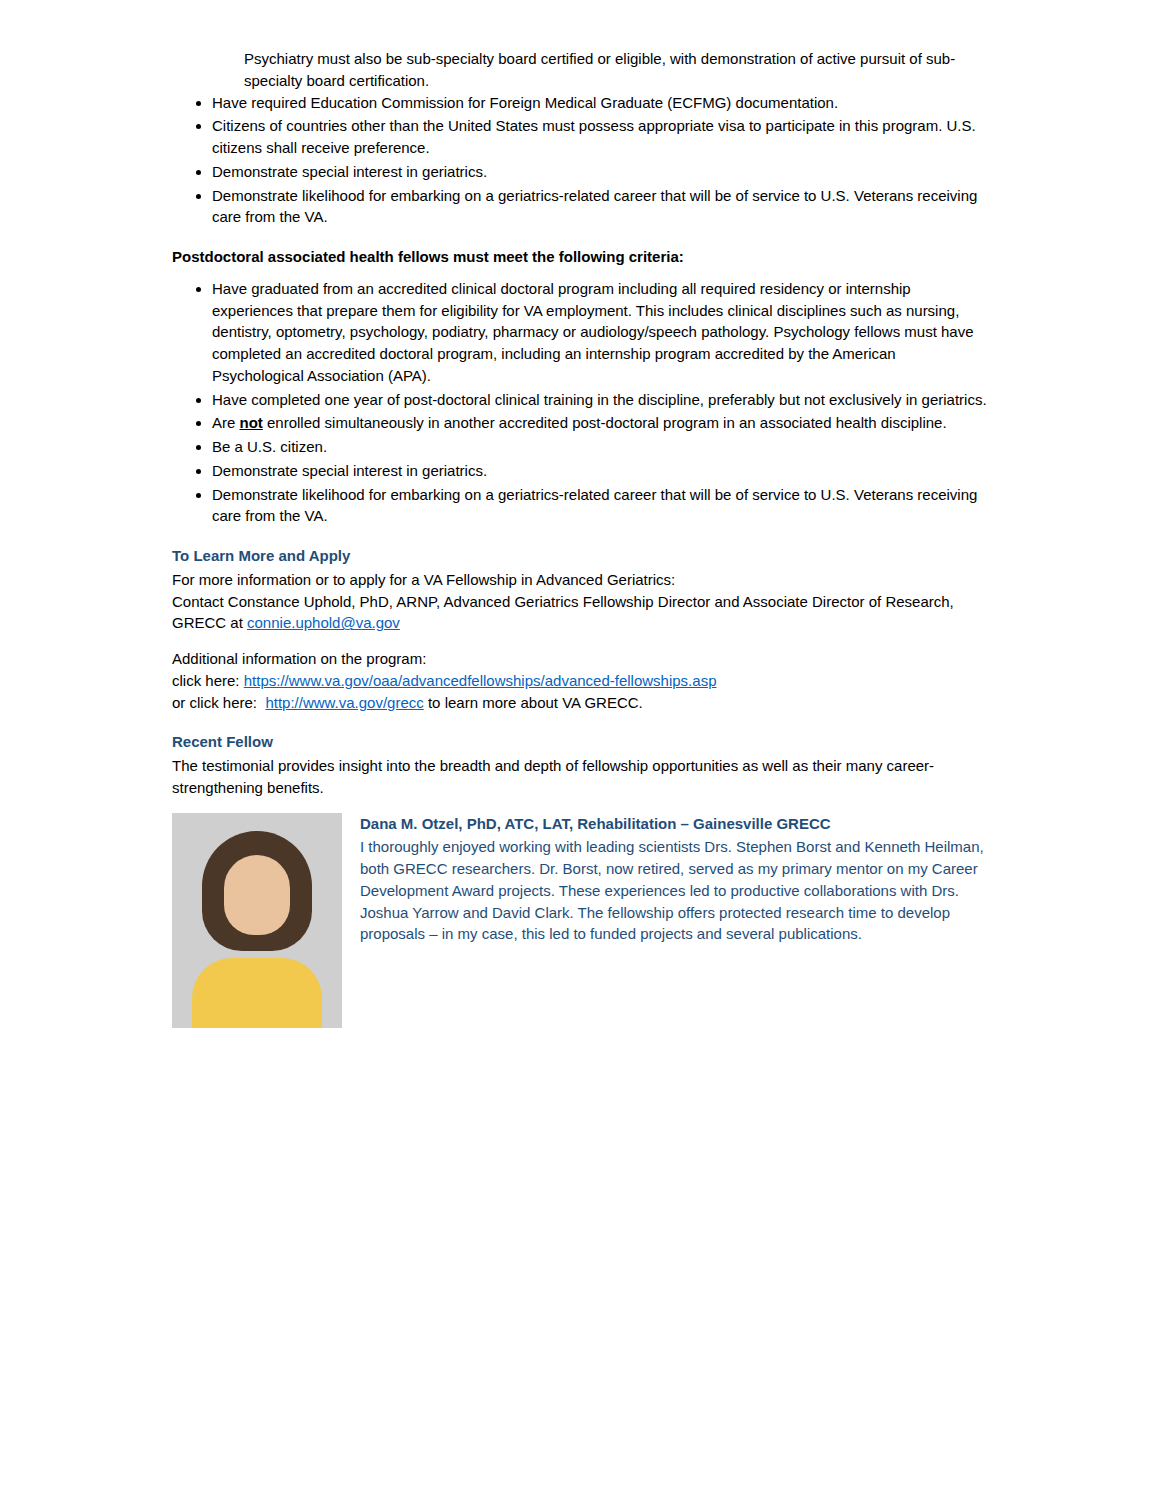Psychiatry must also be sub-specialty board certified or eligible, with demonstration of active pursuit of sub-specialty board certification.
Have required Education Commission for Foreign Medical Graduate (ECFMG) documentation.
Citizens of countries other than the United States must possess appropriate visa to participate in this program. U.S. citizens shall receive preference.
Demonstrate special interest in geriatrics.
Demonstrate likelihood for embarking on a geriatrics-related career that will be of service to U.S. Veterans receiving care from the VA.
Postdoctoral associated health fellows must meet the following criteria:
Have graduated from an accredited clinical doctoral program including all required residency or internship experiences that prepare them for eligibility for VA employment. This includes clinical disciplines such as nursing, dentistry, optometry, psychology, podiatry, pharmacy or audiology/speech pathology. Psychology fellows must have completed an accredited doctoral program, including an internship program accredited by the American Psychological Association (APA).
Have completed one year of post-doctoral clinical training in the discipline, preferably but not exclusively in geriatrics.
Are not enrolled simultaneously in another accredited post-doctoral program in an associated health discipline.
Be a U.S. citizen.
Demonstrate special interest in geriatrics.
Demonstrate likelihood for embarking on a geriatrics-related career that will be of service to U.S. Veterans receiving care from the VA.
To Learn More and Apply
For more information or to apply for a VA Fellowship in Advanced Geriatrics:
Contact Constance Uphold, PhD, ARNP, Advanced Geriatrics Fellowship Director and Associate Director of Research, GRECC at connie.uphold@va.gov
Additional information on the program:
click here: https://www.va.gov/oaa/advancedfellowships/advanced-fellowships.asp
or click here: http://www.va.gov/grecc to learn more about VA GRECC.
Recent Fellow
The testimonial provides insight into the breadth and depth of fellowship opportunities as well as their many career-strengthening benefits.
Dana M. Otzel, PhD, ATC, LAT, Rehabilitation – Gainesville GRECC
I thoroughly enjoyed working with leading scientists Drs. Stephen Borst and Kenneth Heilman, both GRECC researchers. Dr. Borst, now retired, served as my primary mentor on my Career Development Award projects. These experiences led to productive collaborations with Drs. Joshua Yarrow and David Clark. The fellowship offers protected research time to develop proposals – in my case, this led to funded projects and several publications.